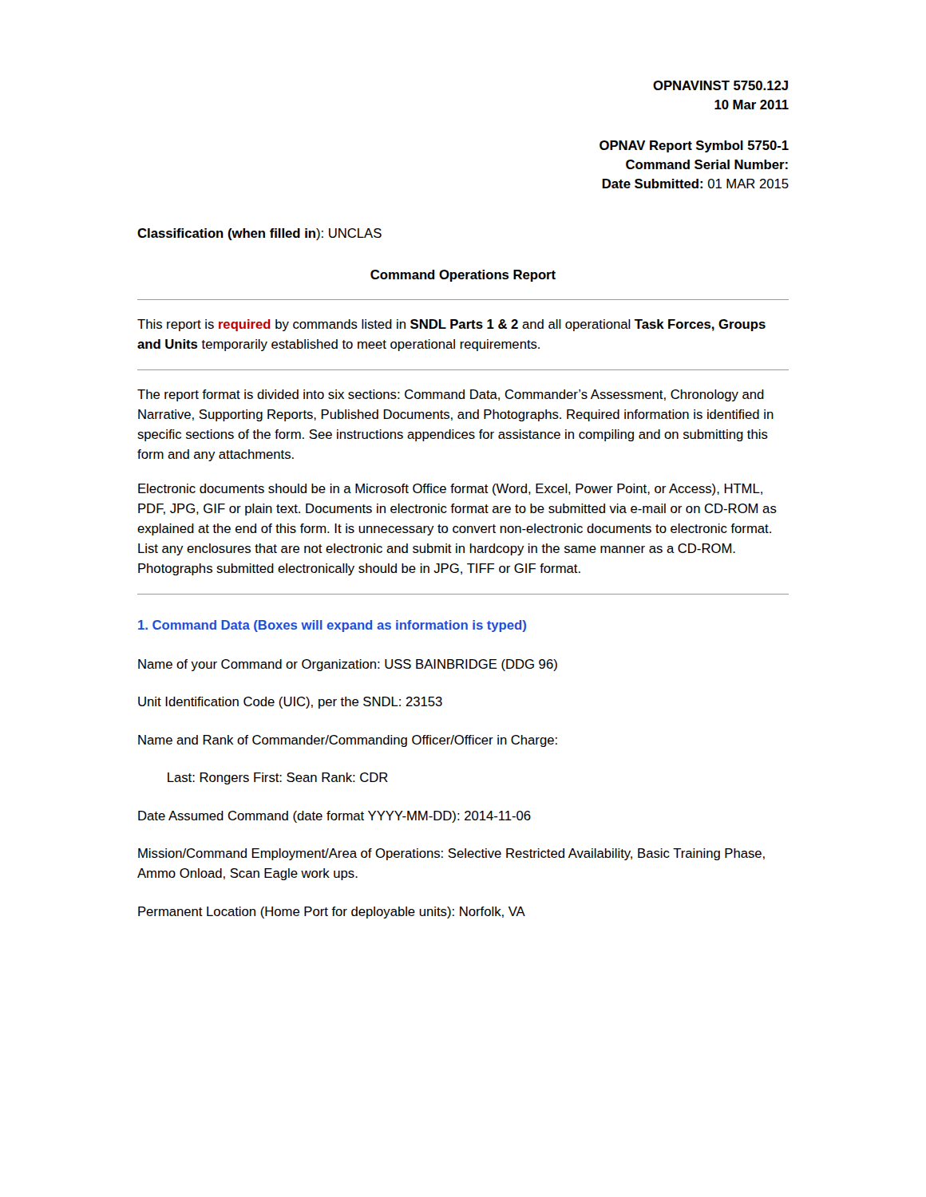OPNAVINST 5750.12J
10 Mar 2011
OPNAV Report Symbol 5750-1
Command Serial Number:
Date Submitted: 01 MAR 2015
Classification (when filled in): UNCLAS
Command Operations Report
This report is required by commands listed in SNDL Parts 1 & 2 and all operational Task Forces, Groups and Units temporarily established to meet operational requirements.
The report format is divided into six sections: Command Data, Commander’s Assessment, Chronology and Narrative, Supporting Reports, Published Documents, and Photographs. Required information is identified in specific sections of the form. See instructions appendices for assistance in compiling and on submitting this form and any attachments.
Electronic documents should be in a Microsoft Office format (Word, Excel, Power Point, or Access), HTML, PDF, JPG, GIF or plain text. Documents in electronic format are to be submitted via e-mail or on CD-ROM as explained at the end of this form. It is unnecessary to convert non-electronic documents to electronic format. List any enclosures that are not electronic and submit in hardcopy in the same manner as a CD-ROM. Photographs submitted electronically should be in JPG, TIFF or GIF format.
1. Command Data (Boxes will expand as information is typed)
Name of your Command or Organization: USS BAINBRIDGE (DDG 96)
Unit Identification Code (UIC), per the SNDL: 23153
Name and Rank of Commander/Commanding Officer/Officer in Charge:
Last: Rongers First: Sean Rank: CDR
Date Assumed Command (date format YYYY-MM-DD): 2014-11-06
Mission/Command Employment/Area of Operations: Selective Restricted Availability, Basic Training Phase, Ammo Onload, Scan Eagle work ups.
Permanent Location (Home Port for deployable units): Norfolk, VA